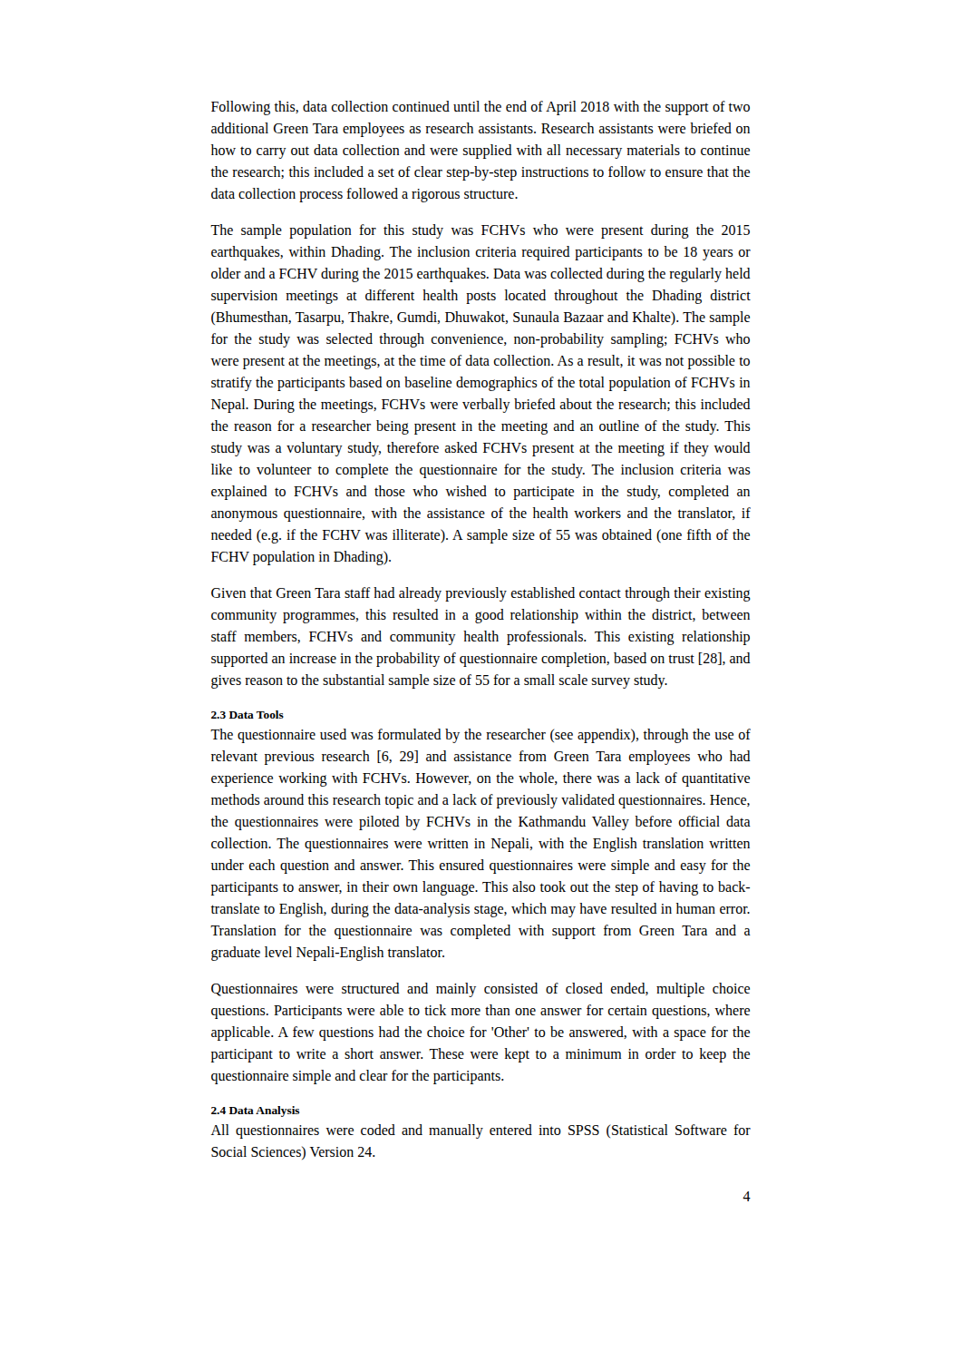Following this, data collection continued until the end of April 2018 with the support of two additional Green Tara employees as research assistants. Research assistants were briefed on how to carry out data collection and were supplied with all necessary materials to continue the research; this included a set of clear step-by-step instructions to follow to ensure that the data collection process followed a rigorous structure.
The sample population for this study was FCHVs who were present during the 2015 earthquakes, within Dhading. The inclusion criteria required participants to be 18 years or older and a FCHV during the 2015 earthquakes. Data was collected during the regularly held supervision meetings at different health posts located throughout the Dhading district (Bhumesthan, Tasarpu, Thakre, Gumdi, Dhuwakot, Sunaula Bazaar and Khalte). The sample for the study was selected through convenience, non-probability sampling; FCHVs who were present at the meetings, at the time of data collection. As a result, it was not possible to stratify the participants based on baseline demographics of the total population of FCHVs in Nepal. During the meetings, FCHVs were verbally briefed about the research; this included the reason for a researcher being present in the meeting and an outline of the study. This study was a voluntary study, therefore asked FCHVs present at the meeting if they would like to volunteer to complete the questionnaire for the study. The inclusion criteria was explained to FCHVs and those who wished to participate in the study, completed an anonymous questionnaire, with the assistance of the health workers and the translator, if needed (e.g. if the FCHV was illiterate). A sample size of 55 was obtained (one fifth of the FCHV population in Dhading).
Given that Green Tara staff had already previously established contact through their existing community programmes, this resulted in a good relationship within the district, between staff members, FCHVs and community health professionals. This existing relationship supported an increase in the probability of questionnaire completion, based on trust [28], and gives reason to the substantial sample size of 55 for a small scale survey study.
2.3 Data Tools
The questionnaire used was formulated by the researcher (see appendix), through the use of relevant previous research [6, 29] and assistance from Green Tara employees who had experience working with FCHVs. However, on the whole, there was a lack of quantitative methods around this research topic and a lack of previously validated questionnaires. Hence, the questionnaires were piloted by FCHVs in the Kathmandu Valley before official data collection. The questionnaires were written in Nepali, with the English translation written under each question and answer. This ensured questionnaires were simple and easy for the participants to answer, in their own language. This also took out the step of having to back-translate to English, during the data-analysis stage, which may have resulted in human error. Translation for the questionnaire was completed with support from Green Tara and a graduate level Nepali-English translator.
Questionnaires were structured and mainly consisted of closed ended, multiple choice questions. Participants were able to tick more than one answer for certain questions, where applicable. A few questions had the choice for 'Other' to be answered, with a space for the participant to write a short answer. These were kept to a minimum in order to keep the questionnaire simple and clear for the participants.
2.4 Data Analysis
All questionnaires were coded and manually entered into SPSS (Statistical Software for Social Sciences) Version 24.
4